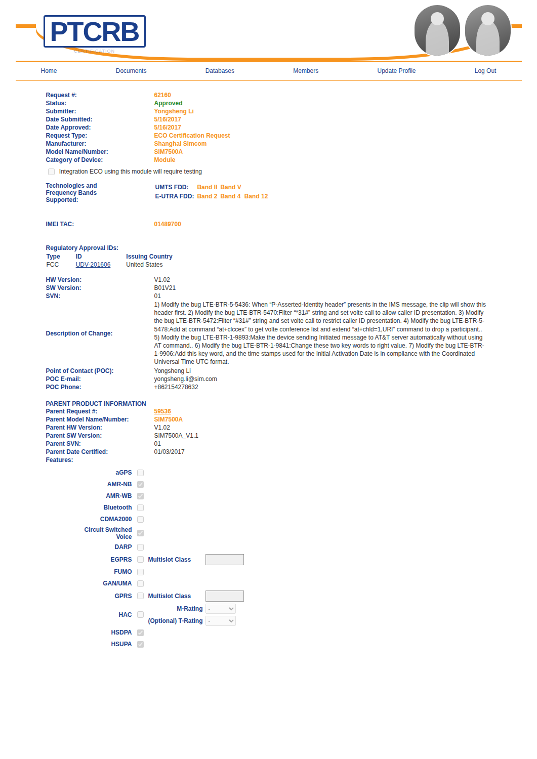PTCRB
CERTIFICATION
Home
Documents
Databases
Members
Update Profile
Log Out
| Request #: | 62160 |
| Status: | Approved |
| Submitter: | Yongsheng Li |
| Date Submitted: | 5/16/2017 |
| Date Approved: | 5/16/2017 |
| Request Type: | ECO Certification Request |
| Manufacturer: | Shanghai Simcom |
| Model Name/Number: | SIM7500A |
| Category of Device: | Module |
Integration ECO using this module will require testing
| Technologies and Frequency Bands Supported: | / UMTS FDD: / Band II / Band V / / / E-UTRA FDD: / Band 2 / Band 4 / Band 12 / |
| IMEI TAC: | 01489700 |
Regulatory Approval IDs:
| Type | ID | Issuing Country |
| --- | --- | --- |
| FCC | UDV-201606 | United States |
| HW Version: | V1.02 |
| SW Version: | B01V21 |
| SVN: | 01 |
| Description of Change: | 1) Modify the bug LTE-BTR-5-5436: When “P-Asserted-Identity header” presents in the IMS message, the clip will show this header first. 2) Modify the bug LTE-BTR-5470:Filter “*31#” string and set volte call to allow caller ID presentation. 3) Modify the bug LTE-BTR-5472:Filter “#31#” string and set volte call to restrict caller ID presentation. 4) Modify the bug LTE-BTR-5-5478:Add at command “at+clccex” to get volte conference list and extend “at+chld=1,URI” command to drop a participant.. 5) Modify the bug LTE-BTR-1-9893:Make the device sending Initiated message to AT&T server automatically without using AT command.. 6) Modify the bug LTE-BTR-1-9841:Change these two key words to right value. 7) Modify the bug LTE-BTR-1-9906:Add this key word, and the time stamps used for the Initial Activation Date is in compliance with the Coordinated Universal Time UTC format. |
| Point of Contact (POC): | Yongsheng Li |
| POC E-mail: | yongsheng.li@sim.com |
| POC Phone: | +862154278632 |
PARENT PRODUCT INFORMATION
| Parent Request #: | 59536 |
| Parent Model Name/Number: | SIM7500A |
| Parent HW Version: | V1.02 |
| Parent SW Version: | SIM7500A_V1.1 |
| Parent SVN: | 01 |
| Parent Date Certified: | 01/03/2017 |
| Features: | |
| aGPS | | | |
| AMR-NB | | | |
| AMR-WB | | | |
| Bluetooth | | | |
| CDMA2000 | | | |
| Circuit Switched Voice | | | |
| DARP | | | |
| EGPRS | | Multislot Class | |
| FUMO | | | |
| GAN/UMA | | | |
| GPRS | | Multislot Class | |
| HAC | | M-Rating | - |
| (Optional) T-Rating | - |
| HSDPA | | | |
| HSUPA | | | |